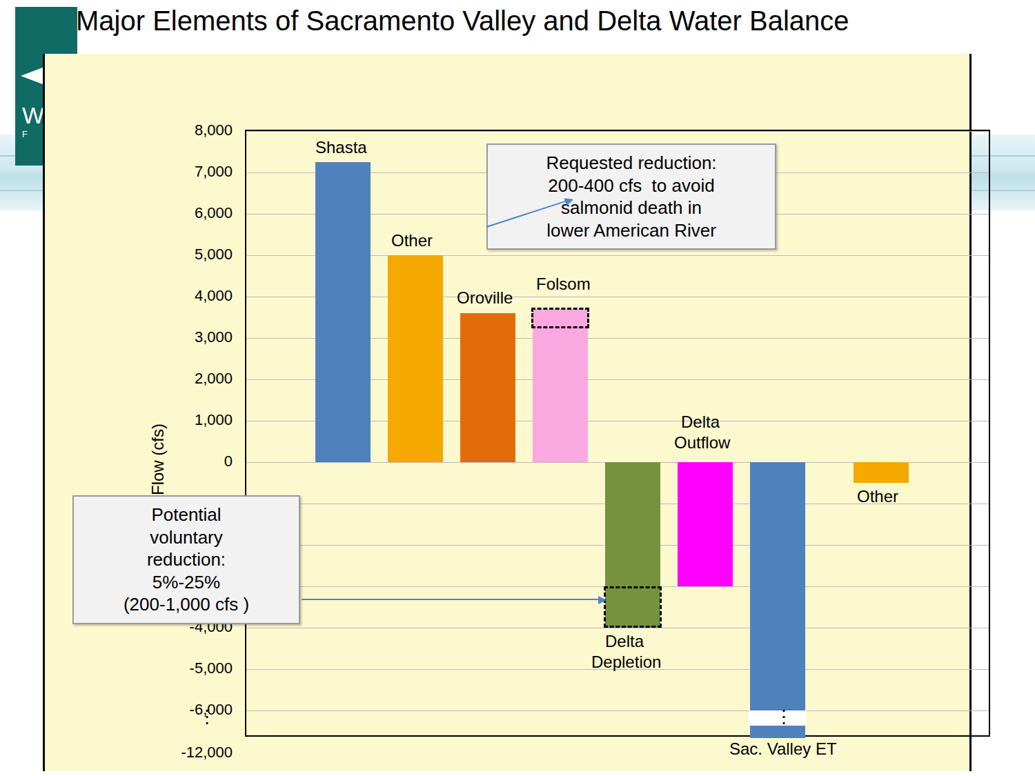WF
Major Elements of Sacramento Valley and Delta Water Balance
8,000
7,000
6,000
5,000
4,000
3,000
2,000
1,000
0
-1,000
-2,000
-3,000
-4,000
-5,000
-6,000
-12,000
-13,000
Flow (cfs)
Shasta
Other
Oroville
Folsom
Delta
Depletion
Delta
Outflow
Sac. Valley ET
⋮
Other
⋮
Requested reduction:
200-400 cfs to avoid
salmonid death in
lower American River
Potential
voluntary
reduction:
5%-25%
(200-1,000 cfs )